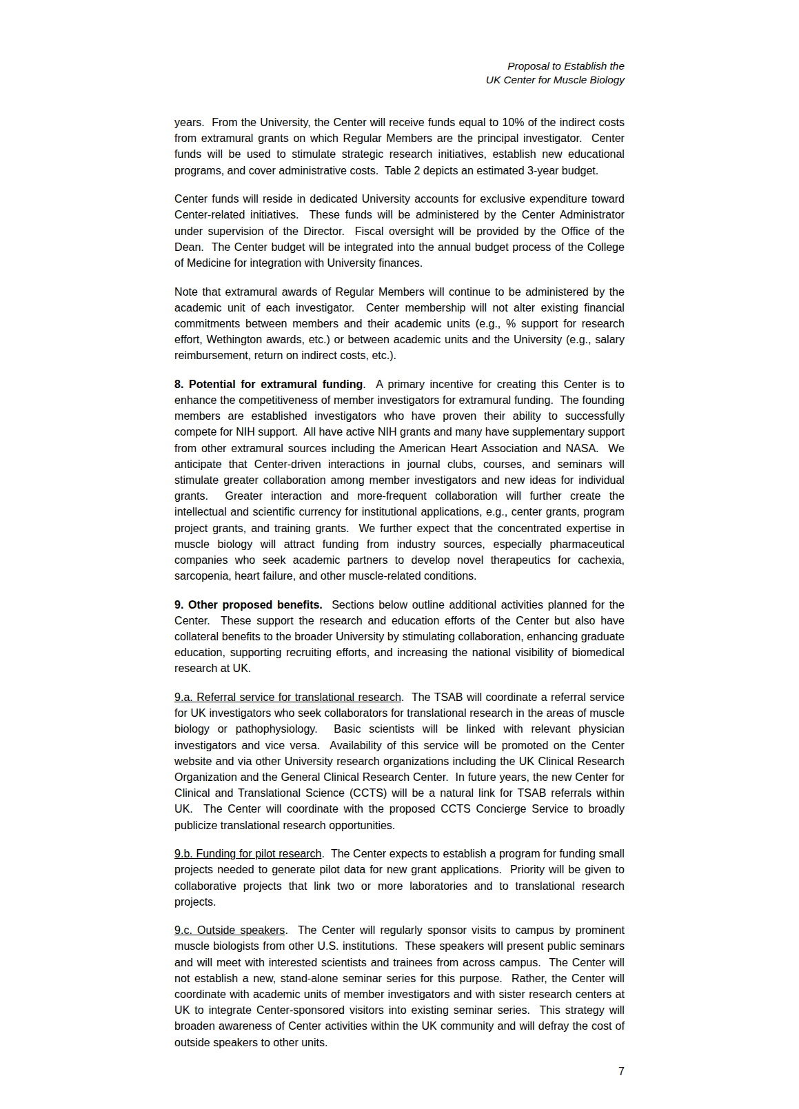Proposal to Establish the
UK Center for Muscle Biology
years. From the University, the Center will receive funds equal to 10% of the indirect costs from extramural grants on which Regular Members are the principal investigator. Center funds will be used to stimulate strategic research initiatives, establish new educational programs, and cover administrative costs. Table 2 depicts an estimated 3-year budget.
Center funds will reside in dedicated University accounts for exclusive expenditure toward Center-related initiatives. These funds will be administered by the Center Administrator under supervision of the Director. Fiscal oversight will be provided by the Office of the Dean. The Center budget will be integrated into the annual budget process of the College of Medicine for integration with University finances.
Note that extramural awards of Regular Members will continue to be administered by the academic unit of each investigator. Center membership will not alter existing financial commitments between members and their academic units (e.g., % support for research effort, Wethington awards, etc.) or between academic units and the University (e.g., salary reimbursement, return on indirect costs, etc.).
8. Potential for extramural funding. A primary incentive for creating this Center is to enhance the competitiveness of member investigators for extramural funding. The founding members are established investigators who have proven their ability to successfully compete for NIH support. All have active NIH grants and many have supplementary support from other extramural sources including the American Heart Association and NASA. We anticipate that Center-driven interactions in journal clubs, courses, and seminars will stimulate greater collaboration among member investigators and new ideas for individual grants. Greater interaction and more-frequent collaboration will further create the intellectual and scientific currency for institutional applications, e.g., center grants, program project grants, and training grants. We further expect that the concentrated expertise in muscle biology will attract funding from industry sources, especially pharmaceutical companies who seek academic partners to develop novel therapeutics for cachexia, sarcopenia, heart failure, and other muscle-related conditions.
9. Other proposed benefits. Sections below outline additional activities planned for the Center. These support the research and education efforts of the Center but also have collateral benefits to the broader University by stimulating collaboration, enhancing graduate education, supporting recruiting efforts, and increasing the national visibility of biomedical research at UK.
9.a. Referral service for translational research. The TSAB will coordinate a referral service for UK investigators who seek collaborators for translational research in the areas of muscle biology or pathophysiology. Basic scientists will be linked with relevant physician investigators and vice versa. Availability of this service will be promoted on the Center website and via other University research organizations including the UK Clinical Research Organization and the General Clinical Research Center. In future years, the new Center for Clinical and Translational Science (CCTS) will be a natural link for TSAB referrals within UK. The Center will coordinate with the proposed CCTS Concierge Service to broadly publicize translational research opportunities.
9.b. Funding for pilot research. The Center expects to establish a program for funding small projects needed to generate pilot data for new grant applications. Priority will be given to collaborative projects that link two or more laboratories and to translational research projects.
9.c. Outside speakers. The Center will regularly sponsor visits to campus by prominent muscle biologists from other U.S. institutions. These speakers will present public seminars and will meet with interested scientists and trainees from across campus. The Center will not establish a new, stand-alone seminar series for this purpose. Rather, the Center will coordinate with academic units of member investigators and with sister research centers at UK to integrate Center-sponsored visitors into existing seminar series. This strategy will broaden awareness of Center activities within the UK community and will defray the cost of outside speakers to other units.
7